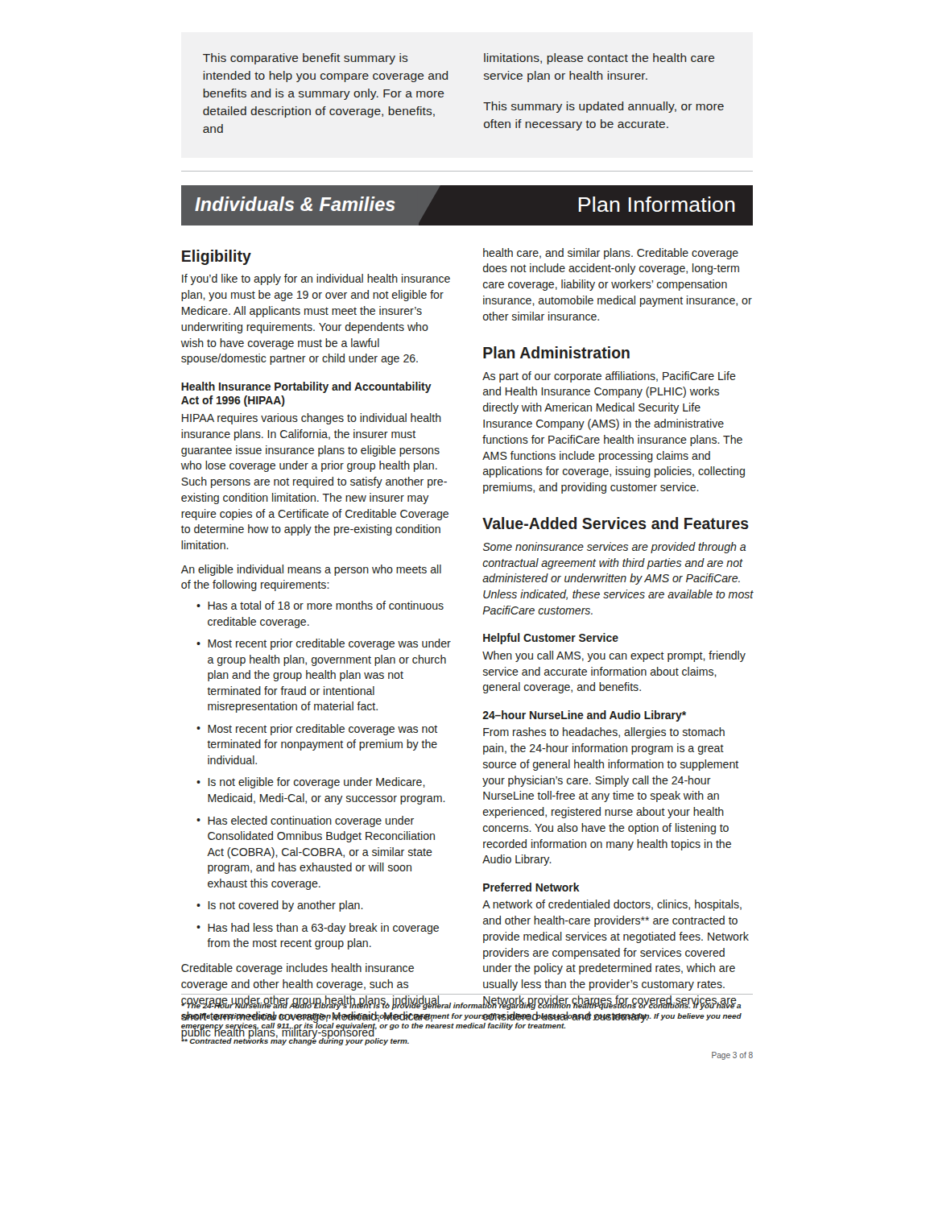This comparative benefit summary is intended to help you compare coverage and benefits and is a summary only. For a more detailed description of coverage, benefits, and
limitations, please contact the health care service plan or health insurer.
This summary is updated annually, or more often if necessary to be accurate.
Individuals & Families
Plan Information
Eligibility
If you’d like to apply for an individual health insurance plan, you must be age 19 or over and not eligible for Medicare. All applicants must meet the insurer’s underwriting requirements. Your dependents who wish to have coverage must be a lawful spouse/domestic partner or child under age 26.
Health Insurance Portability and Accountability Act of 1996 (HIPAA)
HIPAA requires various changes to individual health insurance plans. In California, the insurer must guarantee issue insurance plans to eligible persons who lose coverage under a prior group health plan. Such persons are not required to satisfy another pre-existing condition limitation. The new insurer may require copies of a Certificate of Creditable Coverage to determine how to apply the pre-existing condition limitation.
An eligible individual means a person who meets all of the following requirements:
Has a total of 18 or more months of continuous creditable coverage.
Most recent prior creditable coverage was under a group health plan, government plan or church plan and the group health plan was not terminated for fraud or intentional misrepresentation of material fact.
Most recent prior creditable coverage was not terminated for nonpayment of premium by the individual.
Is not eligible for coverage under Medicare, Medicaid, Medi-Cal, or any successor program.
Has elected continuation coverage under Consolidated Omnibus Budget Reconciliation Act (COBRA), Cal-COBRA, or a similar state program, and has exhausted or will soon exhaust this coverage.
Is not covered by another plan.
Has had less than a 63-day break in coverage from the most recent group plan.
Creditable coverage includes health insurance coverage and other health coverage, such as coverage under other group health plans, individual short-term medical coverage, Medicaid, Medicare, public health plans, military-sponsored
health care, and similar plans. Creditable coverage does not include accident-only coverage, long-term care coverage, liability or workers’ compensation insurance, automobile medical payment insurance, or other similar insurance.
Plan Administration
As part of our corporate affiliations, PacifiCare Life and Health Insurance Company (PLHIC) works directly with American Medical Security Life Insurance Company (AMS) in the administrative functions for PacifiCare health insurance plans. The AMS functions include processing claims and applications for coverage, issuing policies, collecting premiums, and providing customer service.
Value-Added Services and Features
Some noninsurance services are provided through a contractual agreement with third parties and are not administered or underwritten by AMS or PacifiCare. Unless indicated, these services are available to most PacifiCare customers.
Helpful Customer Service
When you call AMS, you can expect prompt, friendly service and accurate information about claims, general coverage, and benefits.
24–hour NurseLine and Audio Library*
From rashes to headaches, allergies to stomach pain, the 24-hour information program is a great source of general health information to supplement your physician’s care. Simply call the 24-hour NurseLine toll-free at any time to speak with an experienced, registered nurse about your health concerns. You also have the option of listening to recorded information on many health topics in the Audio Library.
Preferred Network
A network of credentialed doctors, clinics, hospitals, and other health-care providers** are contracted to provide medical services at negotiated fees. Network providers are compensated for services covered under the policy at predetermined rates, which are usually less than the provider’s customary rates. Network provider charges for covered services are considered usual and customary.
* The 24-Hour Nurseline and Audio Library’s intent is to provide general information regarding common health questions or conditions. If you have a specific question relating to a condition or medical course of treatment for yourself or others, please consult your physician. If you believe you need emergency services, call 911, or its local equivalent, or go to the nearest medical facility for treatment.
** Contracted networks may change during your policy term.
Page 3 of 8